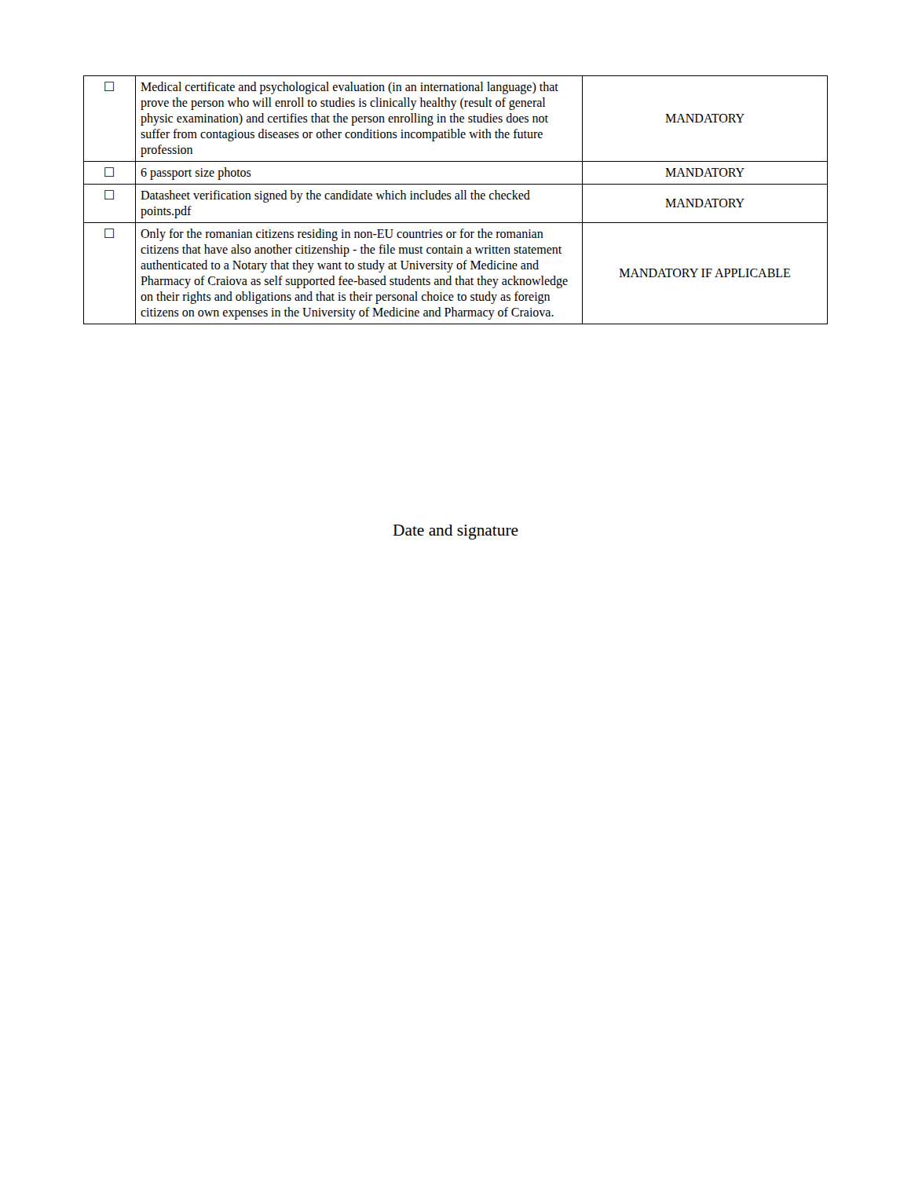| ☐ | Medical certificate and psychological evaluation (in an international language) that prove the person who will enroll to studies is clinically healthy (result of general physic examination) and certifies that the person enrolling in the studies does not suffer from contagious diseases or other conditions incompatible with the future profession | MANDATORY |
| ☐ | 6 passport size photos | MANDATORY |
| ☐ | Datasheet verification signed by the candidate which includes all the checked points.pdf | MANDATORY |
| ☐ | Only for the romanian citizens residing in non-EU countries or for the romanian citizens that have also another citizenship - the file must contain a written statement authenticated to a Notary that they want to study at University of Medicine and Pharmacy of Craiova as self supported fee-based students and that they acknowledge on their rights and obligations and that is their personal choice to study as foreign citizens on own expenses in the University of Medicine and Pharmacy of Craiova. | MANDATORY IF APPLICABLE |
Date and signature